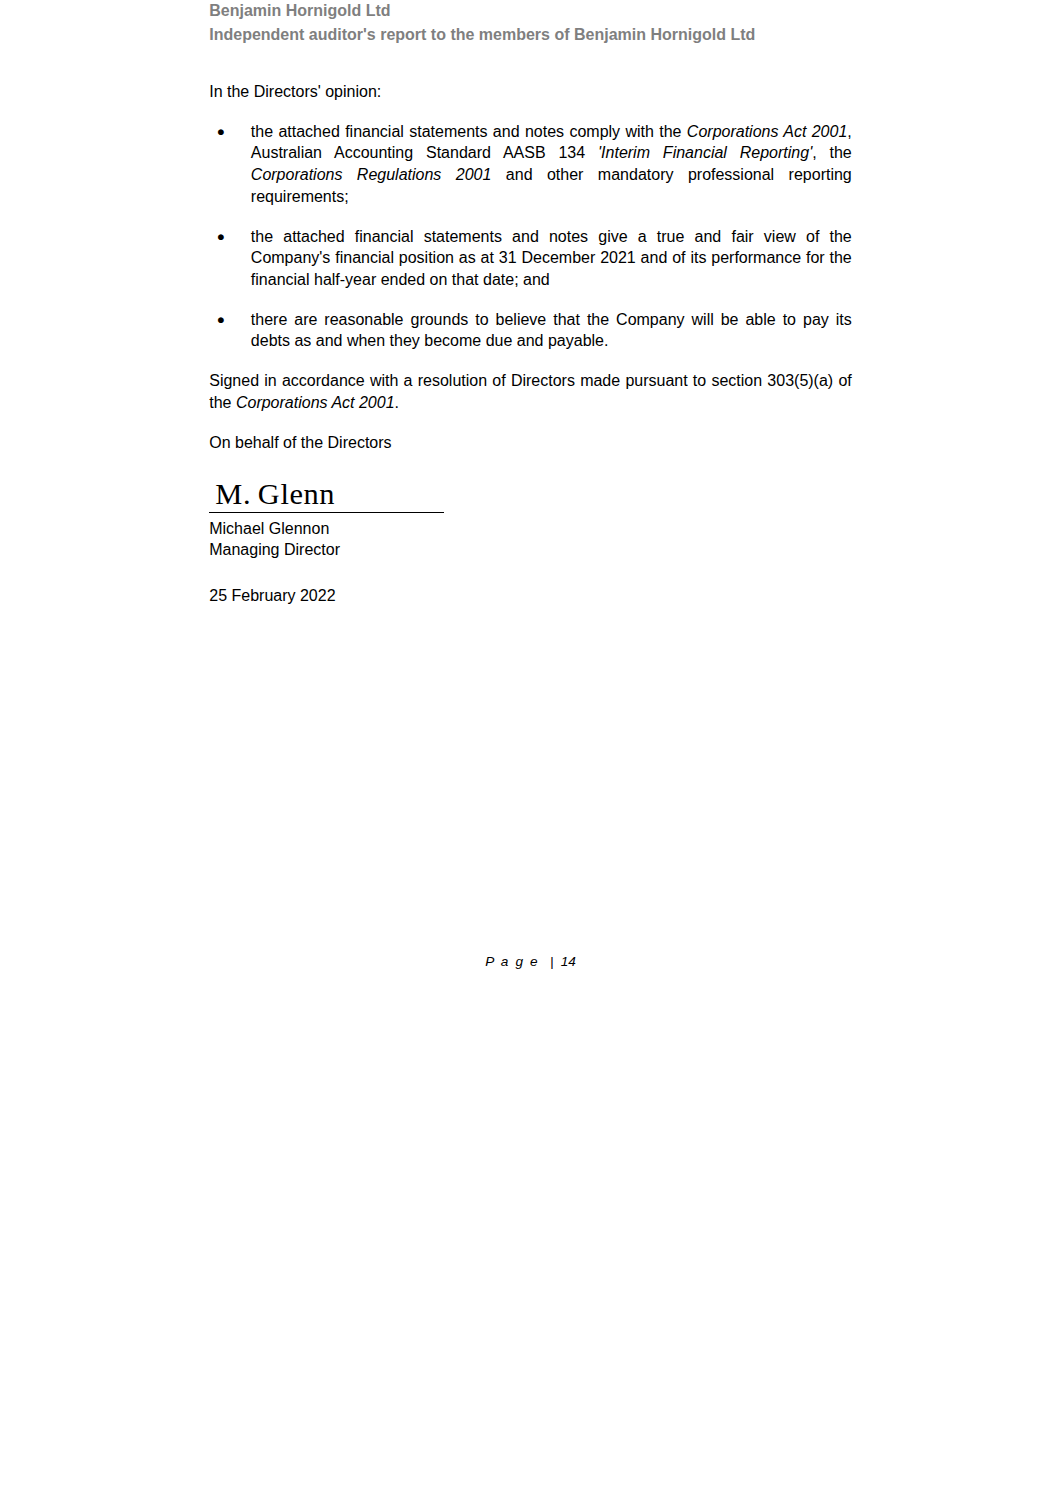Benjamin Hornigold Ltd
Independent auditor's report to the members of Benjamin Hornigold Ltd
In the Directors' opinion:
the attached financial statements and notes comply with the Corporations Act 2001, Australian Accounting Standard AASB 134 'Interim Financial Reporting', the Corporations Regulations 2001 and other mandatory professional reporting requirements;
the attached financial statements and notes give a true and fair view of the Company's financial position as at 31 December 2021 and of its performance for the financial half-year ended on that date; and
there are reasonable grounds to believe that the Company will be able to pay its debts as and when they become due and payable.
Signed in accordance with a resolution of Directors made pursuant to section 303(5)(a) of the Corporations Act 2001.
On behalf of the Directors
M. Glenn
Michael Glennon
Managing Director
25 February 2022
P a g e | 14